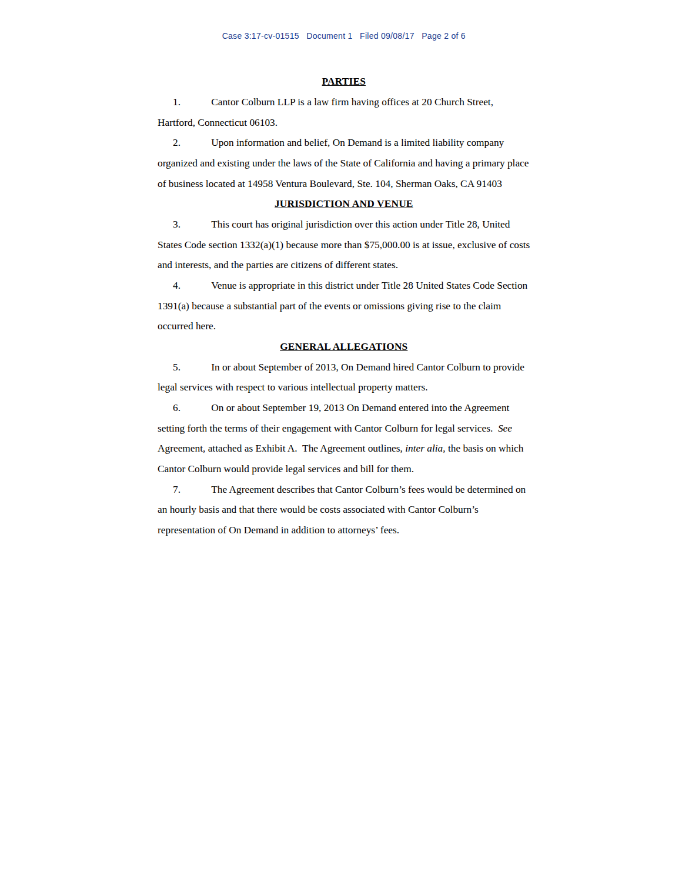Case 3:17-cv-01515 Document 1 Filed 09/08/17 Page 2 of 6
PARTIES
1. Cantor Colburn LLP is a law firm having offices at 20 Church Street, Hartford, Connecticut 06103.
2. Upon information and belief, On Demand is a limited liability company organized and existing under the laws of the State of California and having a primary place of business located at 14958 Ventura Boulevard, Ste. 104, Sherman Oaks, CA 91403
JURISDICTION AND VENUE
3. This court has original jurisdiction over this action under Title 28, United States Code section 1332(a)(1) because more than $75,000.00 is at issue, exclusive of costs and interests, and the parties are citizens of different states.
4. Venue is appropriate in this district under Title 28 United States Code Section 1391(a) because a substantial part of the events or omissions giving rise to the claim occurred here.
GENERAL ALLEGATIONS
5. In or about September of 2013, On Demand hired Cantor Colburn to provide legal services with respect to various intellectual property matters.
6. On or about September 19, 2013 On Demand entered into the Agreement setting forth the terms of their engagement with Cantor Colburn for legal services. See Agreement, attached as Exhibit A. The Agreement outlines, inter alia, the basis on which Cantor Colburn would provide legal services and bill for them.
7. The Agreement describes that Cantor Colburn’s fees would be determined on an hourly basis and that there would be costs associated with Cantor Colburn’s representation of On Demand in addition to attorneys’ fees.